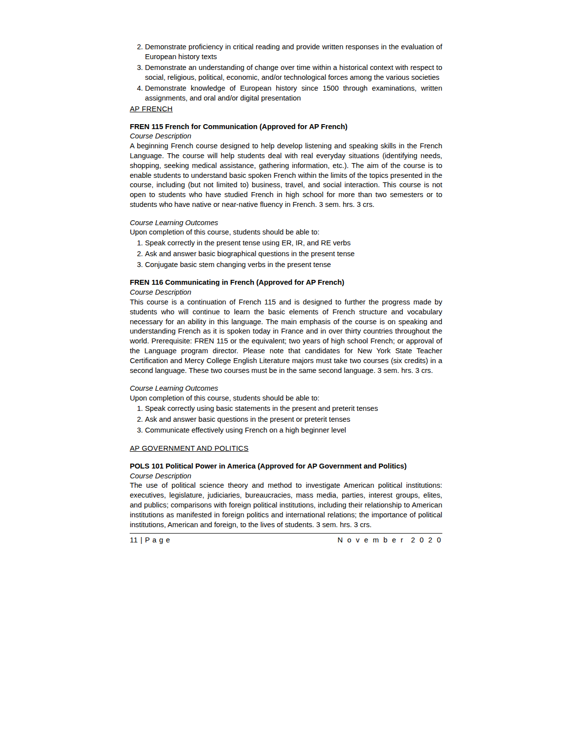Demonstrate proficiency in critical reading and provide written responses in the evaluation of European history texts
Demonstrate an understanding of change over time within a historical context with respect to social, religious, political, economic, and/or technological forces among the various societies
Demonstrate knowledge of European history since 1500 through examinations, written assignments, and oral and/or digital presentation
AP FRENCH
FREN 115 French for Communication (Approved for AP French)
Course Description
A beginning French course designed to help develop listening and speaking skills in the French Language. The course will help students deal with real everyday situations (identifying needs, shopping, seeking medical assistance, gathering information, etc.). The aim of the course is to enable students to understand basic spoken French within the limits of the topics presented in the course, including (but not limited to) business, travel, and social interaction. This course is not open to students who have studied French in high school for more than two semesters or to students who have native or near-native fluency in French. 3 sem. hrs. 3 crs.
Course Learning Outcomes
Upon completion of this course, students should be able to:
Speak correctly in the present tense using ER, IR, and RE verbs
Ask and answer basic biographical questions in the present tense
Conjugate basic stem changing verbs in the present tense
FREN 116 Communicating in French (Approved for AP French)
Course Description
This course is a continuation of French 115 and is designed to further the progress made by students who will continue to learn the basic elements of French structure and vocabulary necessary for an ability in this language. The main emphasis of the course is on speaking and understanding French as it is spoken today in France and in over thirty countries throughout the world. Prerequisite: FREN 115 or the equivalent; two years of high school French; or approval of the Language program director. Please note that candidates for New York State Teacher Certification and Mercy College English Literature majors must take two courses (six credits) in a second language. These two courses must be in the same second language. 3 sem. hrs. 3 crs.
Course Learning Outcomes
Upon completion of this course, students should be able to:
Speak correctly using basic statements in the present and preterit tenses
Ask and answer basic questions in the present or preterit tenses
Communicate effectively using French on a high beginner level
AP GOVERNMENT AND POLITICS
POLS 101 Political Power in America (Approved for AP Government and Politics)
Course Description
The use of political science theory and method to investigate American political institutions: executives, legislature, judiciaries, bureaucracies, mass media, parties, interest groups, elites, and publics; comparisons with foreign political institutions, including their relationship to American institutions as manifested in foreign politics and international relations; the importance of political institutions, American and foreign, to the lives of students. 3 sem. hrs. 3 crs.
11 | P a g e
N o v e m b e r 2 0 2 0